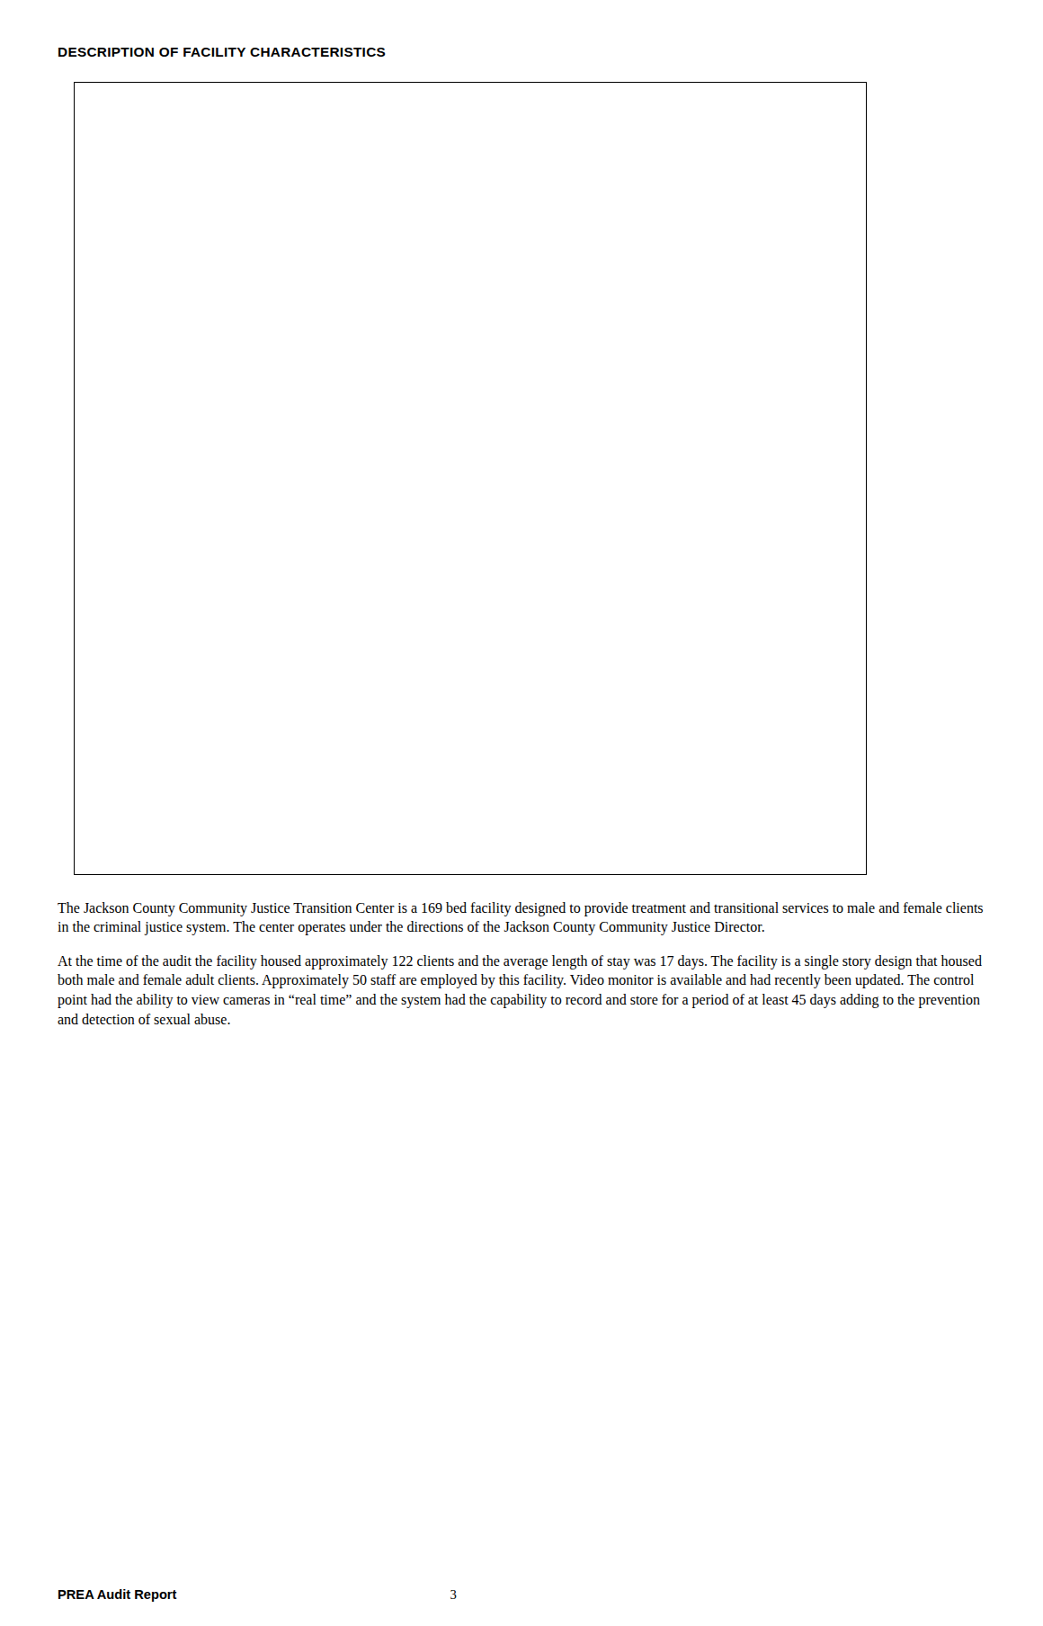DESCRIPTION OF FACILITY CHARACTERISTICS
The Jackson County Community Justice Transition Center is a 169 bed facility designed to provide treatment and transitional services to male and female clients in the criminal justice system. The center operates under the directions of the Jackson County Community Justice Director.
At the time of the audit the facility housed approximately 122 clients and the average length of stay was 17 days. The facility is a single story design that housed both male and female adult clients. Approximately 50 staff are employed by this facility. Video monitor is available and had recently been updated. The control point had the ability to view cameras in “real time” and the system had the capability to record and store for a period of at least 45 days adding to the prevention and detection of sexual abuse.
PREA Audit Report 3